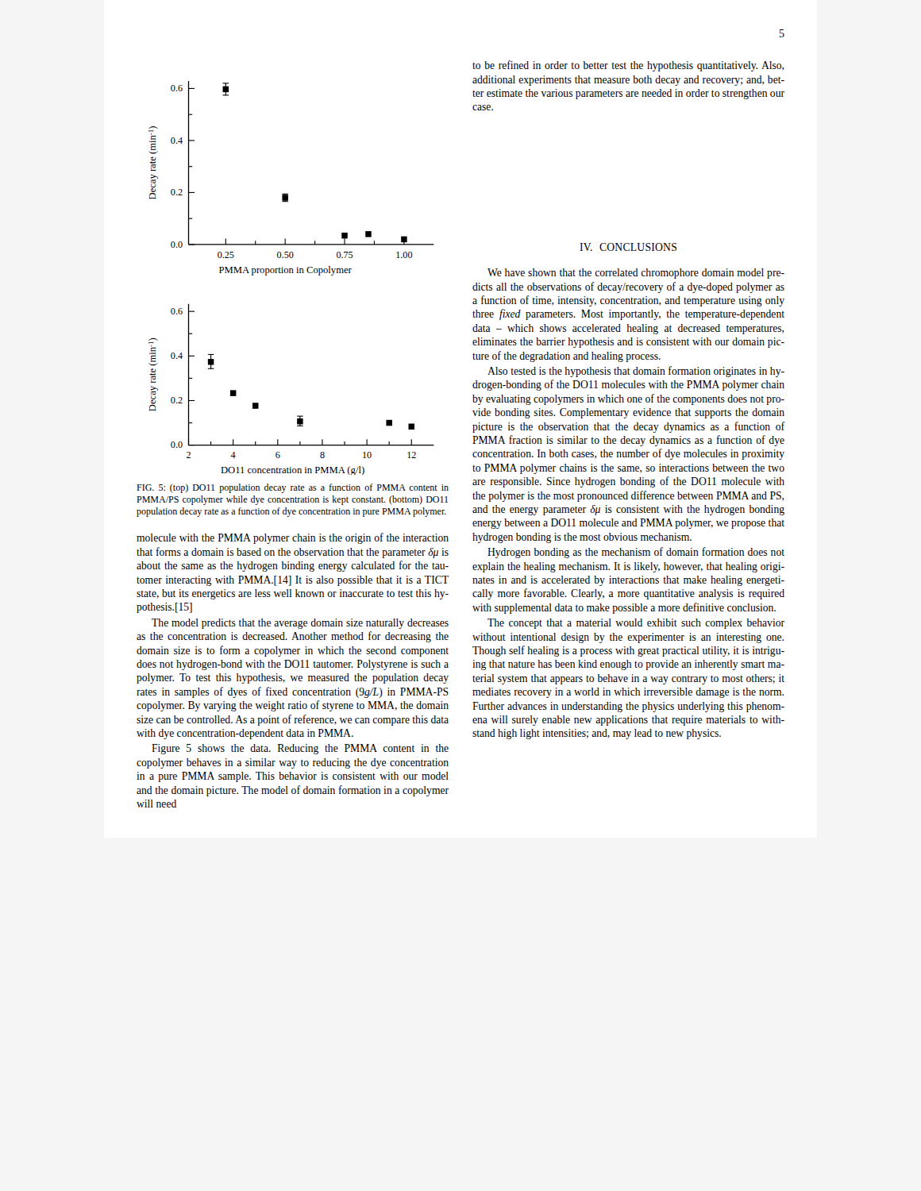5
y ticks: 0.0 at 250, 0.6 at 40 => 35 px per 0.1 0.0 0.2 0.4 0.6 0.25 0.50 0.75 1.00 PMMA proportion in Copolymer Decay rate (min-1) 0.0 0.2 0.4 0.6 2 4 6 8 10 12 DO11 concentration in PMMA (g/l) Decay rate (min-1)
FIG. 5: (top) DO11 population decay rate as a function of PMMA content in PMMA/PS copolymer while dye concentration is kept constant. (bottom) DO11 population decay rate as a function of dye concentration in pure PMMA polymer.
molecule with the PMMA polymer chain is the origin of the interaction that forms a domain is based on the observation that the parameter δμ is about the same as the hydrogen binding energy calculated for the tautomer interacting with PMMA.[14] It is also possible that it is a TICT state, but its energetics are less well known or inaccurate to test this hypothesis.[15]
The model predicts that the average domain size naturally decreases as the concentration is decreased. Another method for decreasing the domain size is to form a copolymer in which the second component does not hydrogen-bond with the DO11 tautomer. Polystyrene is such a polymer. To test this hypothesis, we measured the population decay rates in samples of dyes of fixed concentration (9g/L) in PMMA-PS copolymer. By varying the weight ratio of styrene to MMA, the domain size can be controlled. As a point of reference, we can compare this data with dye concentration-dependent data in PMMA.
Figure 5 shows the data. Reducing the PMMA content in the copolymer behaves in a similar way to reducing the dye concentration in a pure PMMA sample. This behavior is consistent with our model and the domain picture. The model of domain formation in a copolymer will need
to be refined in order to better test the hypothesis quantitatively. Also, additional experiments that measure both decay and recovery; and, better estimate the various parameters are needed in order to strengthen our case.
IV. Conclusions
We have shown that the correlated chromophore domain model predicts all the observations of decay/recovery of a dye-doped polymer as a function of time, intensity, concentration, and temperature using only three fixed parameters. Most importantly, the temperature-dependent data – which shows accelerated healing at decreased temperatures, eliminates the barrier hypothesis and is consistent with our domain picture of the degradation and healing process.
Also tested is the hypothesis that domain formation originates in hydrogen-bonding of the DO11 molecules with the PMMA polymer chain by evaluating copolymers in which one of the components does not provide bonding sites. Complementary evidence that supports the domain picture is the observation that the decay dynamics as a function of PMMA fraction is similar to the decay dynamics as a function of dye concentration. In both cases, the number of dye molecules in proximity to PMMA polymer chains is the same, so interactions between the two are responsible. Since hydrogen bonding of the DO11 molecule with the polymer is the most pronounced difference between PMMA and PS, and the energy parameter δμ is consistent with the hydrogen bonding energy between a DO11 molecule and PMMA polymer, we propose that hydrogen bonding is the most obvious mechanism.
Hydrogen bonding as the mechanism of domain formation does not explain the healing mechanism. It is likely, however, that healing originates in and is accelerated by interactions that make healing energetically more favorable. Clearly, a more quantitative analysis is required with supplemental data to make possible a more definitive conclusion.
The concept that a material would exhibit such complex behavior without intentional design by the experimenter is an interesting one. Though self healing is a process with great practical utility, it is intriguing that nature has been kind enough to provide an inherently smart material system that appears to behave in a way contrary to most others; it mediates recovery in a world in which irreversible damage is the norm. Further advances in understanding the physics underlying this phenomena will surely enable new applications that require materials to withstand high light intensities; and, may lead to new physics.